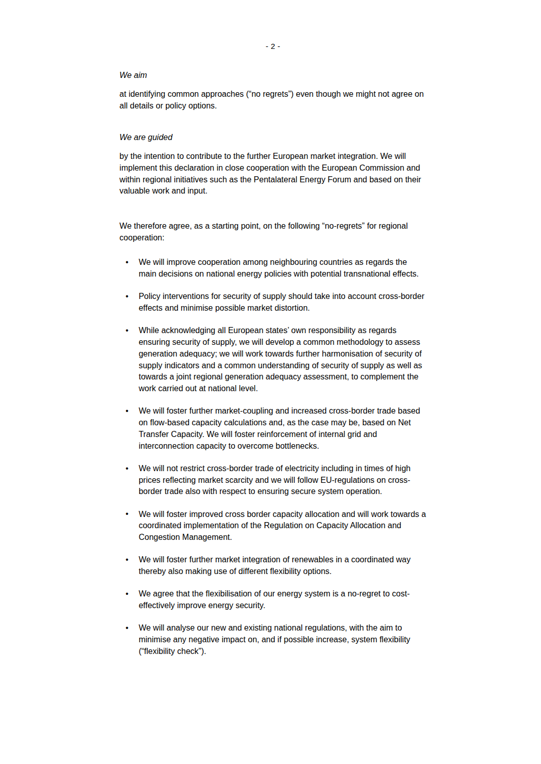- 2 -
We aim
at identifying common approaches (“no regrets”) even though we might not agree on all details or policy options.
We are guided
by the intention to contribute to the further European market integration. We will implement this declaration in close cooperation with the European Commission and within regional initiatives such as the Pentalateral Energy Forum and based on their valuable work and input.
We therefore agree, as a starting point, on the following “no-regrets” for regional cooperation:
We will improve cooperation among neighbouring countries as regards the main decisions on national energy policies with potential transnational effects.
Policy interventions for security of supply should take into account cross-border effects and minimise possible market distortion.
While acknowledging all European states’ own responsibility as regards ensuring security of supply, we will develop a common methodology to assess generation adequacy; we will work towards further harmonisation of security of supply indicators and a common understanding of security of supply as well as towards a joint regional generation adequacy assessment, to complement the work carried out at national level.
We will foster further market-coupling and increased cross-border trade based on flow-based capacity calculations and, as the case may be, based on Net Transfer Capacity. We will foster reinforcement of internal grid and interconnection capacity to overcome bottlenecks.
We will not restrict cross-border trade of electricity including in times of high prices reflecting market scarcity and we will follow EU-regulations on cross-border trade also with respect to ensuring secure system operation.
We will foster improved cross border capacity allocation and will work towards a coordinated implementation of the Regulation on Capacity Allocation and Congestion Management.
We will foster further market integration of renewables in a coordinated way thereby also making use of different flexibility options.
We agree that the flexibilisation of our energy system is a no-regret to cost-effectively improve energy security.
We will analyse our new and existing national regulations, with the aim to minimise any negative impact on, and if possible increase, system flexibility (“flexibility check”).